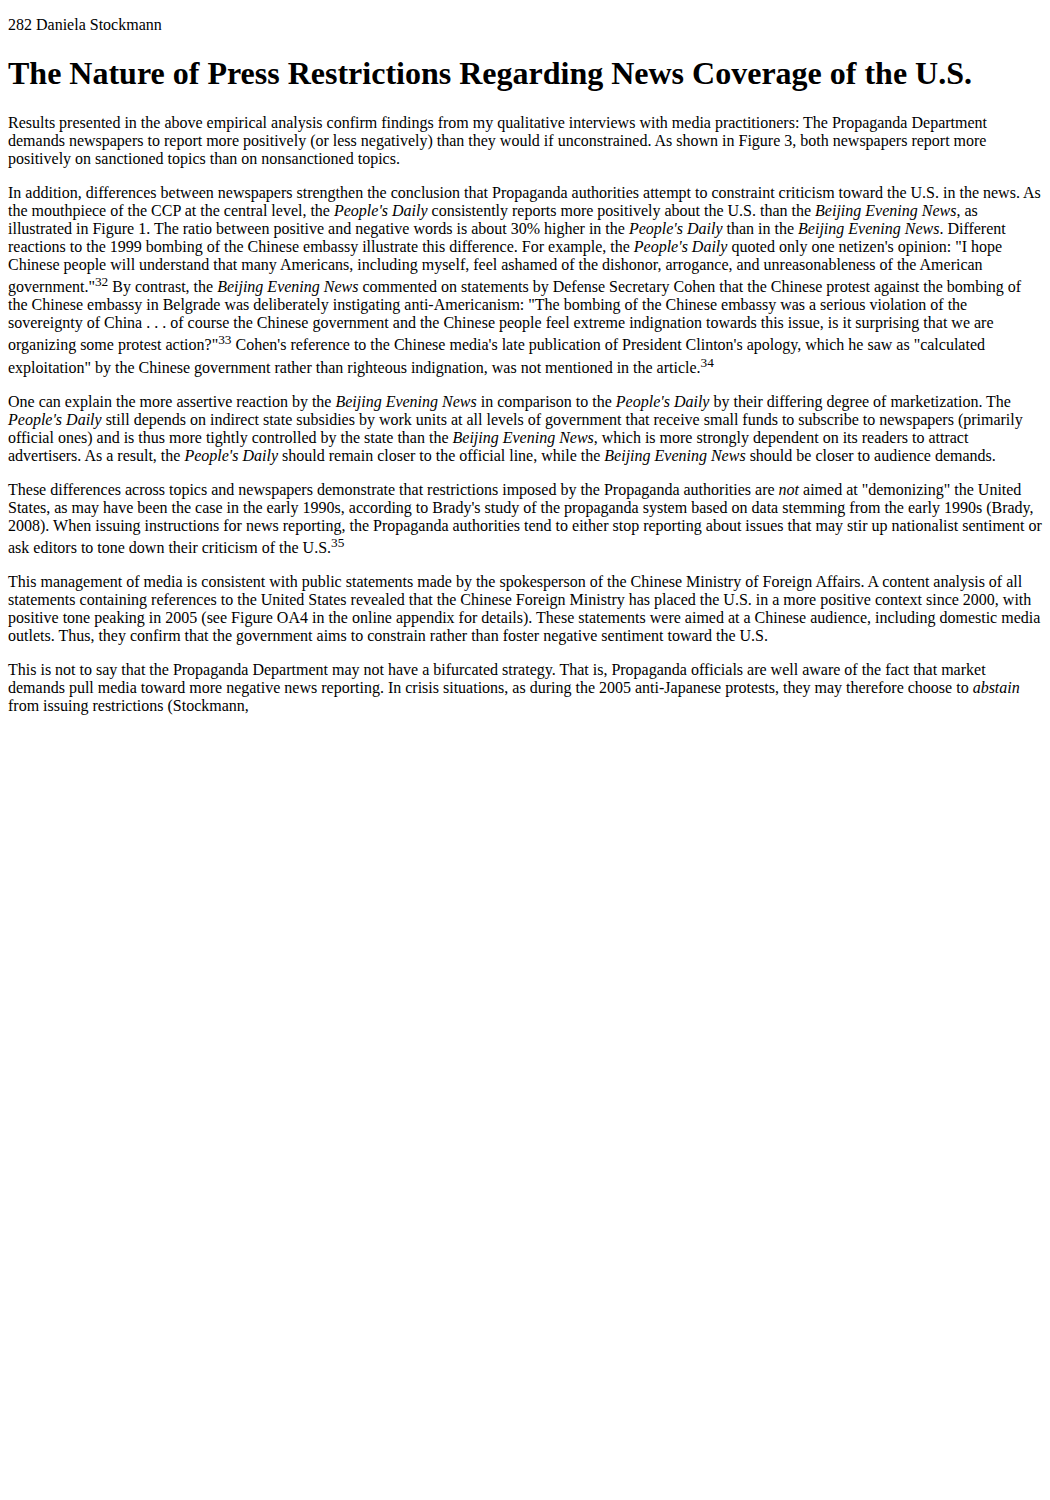282 Daniela Stockmann
The Nature of Press Restrictions Regarding News Coverage of the U.S.
Results presented in the above empirical analysis confirm findings from my qualitative interviews with media practitioners: The Propaganda Department demands newspapers to report more positively (or less negatively) than they would if unconstrained. As shown in Figure 3, both newspapers report more positively on sanctioned topics than on nonsanctioned topics.
In addition, differences between newspapers strengthen the conclusion that Propaganda authorities attempt to constraint criticism toward the U.S. in the news. As the mouthpiece of the CCP at the central level, the People's Daily consistently reports more positively about the U.S. than the Beijing Evening News, as illustrated in Figure 1. The ratio between positive and negative words is about 30% higher in the People's Daily than in the Beijing Evening News. Different reactions to the 1999 bombing of the Chinese embassy illustrate this difference. For example, the People's Daily quoted only one netizen's opinion: "I hope Chinese people will understand that many Americans, including myself, feel ashamed of the dishonor, arrogance, and unreasonableness of the American government."32 By contrast, the Beijing Evening News commented on statements by Defense Secretary Cohen that the Chinese protest against the bombing of the Chinese embassy in Belgrade was deliberately instigating anti-Americanism: "The bombing of the Chinese embassy was a serious violation of the sovereignty of China . . . of course the Chinese government and the Chinese people feel extreme indignation towards this issue, is it surprising that we are organizing some protest action?"33 Cohen's reference to the Chinese media's late publication of President Clinton's apology, which he saw as "calculated exploitation" by the Chinese government rather than righteous indignation, was not mentioned in the article.34
One can explain the more assertive reaction by the Beijing Evening News in comparison to the People's Daily by their differing degree of marketization. The People's Daily still depends on indirect state subsidies by work units at all levels of government that receive small funds to subscribe to newspapers (primarily official ones) and is thus more tightly controlled by the state than the Beijing Evening News, which is more strongly dependent on its readers to attract advertisers. As a result, the People's Daily should remain closer to the official line, while the Beijing Evening News should be closer to audience demands.
These differences across topics and newspapers demonstrate that restrictions imposed by the Propaganda authorities are not aimed at "demonizing" the United States, as may have been the case in the early 1990s, according to Brady's study of the propaganda system based on data stemming from the early 1990s (Brady, 2008). When issuing instructions for news reporting, the Propaganda authorities tend to either stop reporting about issues that may stir up nationalist sentiment or ask editors to tone down their criticism of the U.S.35
This management of media is consistent with public statements made by the spokesperson of the Chinese Ministry of Foreign Affairs. A content analysis of all statements containing references to the United States revealed that the Chinese Foreign Ministry has placed the U.S. in a more positive context since 2000, with positive tone peaking in 2005 (see Figure OA4 in the online appendix for details). These statements were aimed at a Chinese audience, including domestic media outlets. Thus, they confirm that the government aims to constrain rather than foster negative sentiment toward the U.S.
This is not to say that the Propaganda Department may not have a bifurcated strategy. That is, Propaganda officials are well aware of the fact that market demands pull media toward more negative news reporting. In crisis situations, as during the 2005 anti-Japanese protests, they may therefore choose to abstain from issuing restrictions (Stockmann,